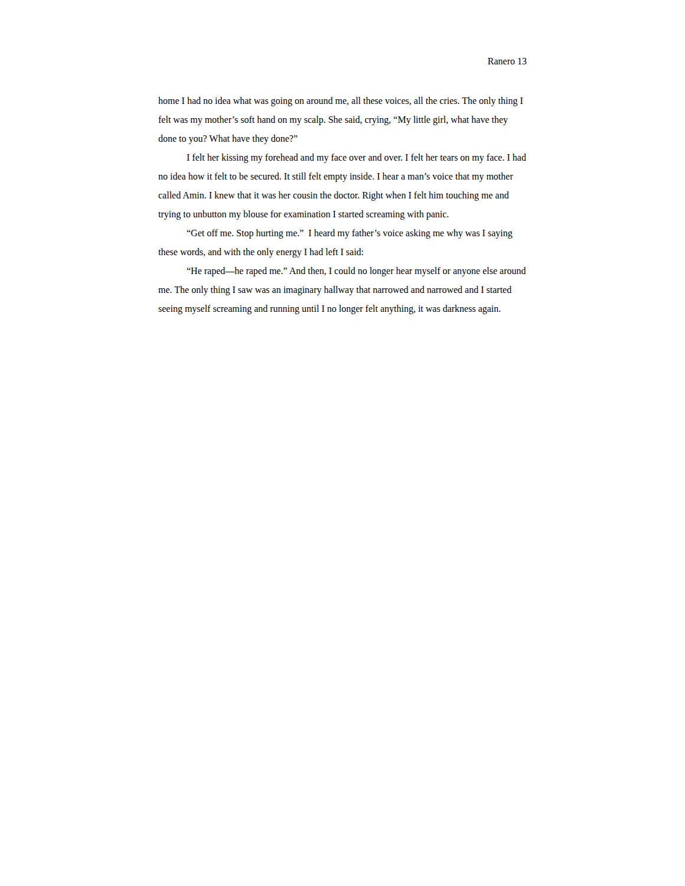Ranero 13
home I had no idea what was going on around me, all these voices, all the cries. The only thing I felt was my mother’s soft hand on my scalp. She said, crying, “My little girl, what have they done to you? What have they done?”
I felt her kissing my forehead and my face over and over. I felt her tears on my face. I had no idea how it felt to be secured. It still felt empty inside. I hear a man’s voice that my mother called Amin. I knew that it was her cousin the doctor. Right when I felt him touching me and trying to unbutton my blouse for examination I started screaming with panic.
“Get off me. Stop hurting me.” I heard my father’s voice asking me why was I saying these words, and with the only energy I had left I said:
“He raped—he raped me.” And then, I could no longer hear myself or anyone else around me. The only thing I saw was an imaginary hallway that narrowed and narrowed and I started seeing myself screaming and running until I no longer felt anything, it was darkness again.